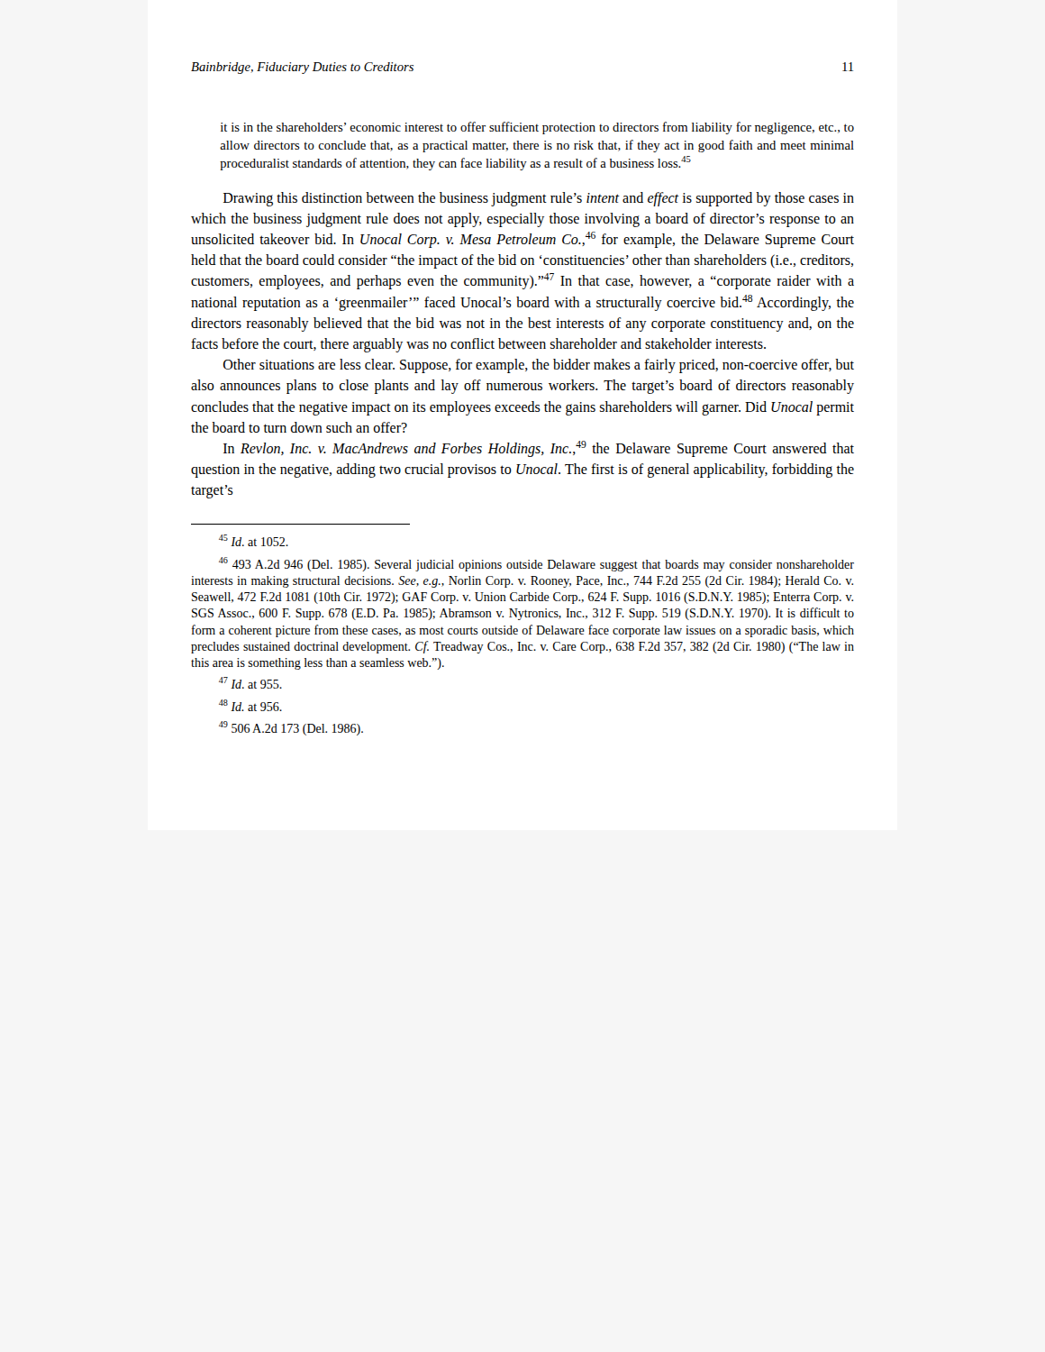Bainbridge, Fiduciary Duties to Creditors 11
it is in the shareholders’ economic interest to offer sufficient protection to directors from liability for negligence, etc., to allow directors to conclude that, as a practical matter, there is no risk that, if they act in good faith and meet minimal proceduralist standards of attention, they can face liability as a result of a business loss.45
Drawing this distinction between the business judgment rule’s intent and effect is supported by those cases in which the business judgment rule does not apply, especially those involving a board of director’s response to an unsolicited takeover bid. In Unocal Corp. v. Mesa Petroleum Co.,46 for example, the Delaware Supreme Court held that the board could consider “the impact of the bid on ‘constituencies’ other than shareholders (i.e., creditors, customers, employees, and perhaps even the community).”47 In that case, however, a “corporate raider with a national reputation as a ‘greenmailer’” faced Unocal’s board with a structurally coercive bid.48 Accordingly, the directors reasonably believed that the bid was not in the best interests of any corporate constituency and, on the facts before the court, there arguably was no conflict between shareholder and stakeholder interests.
Other situations are less clear. Suppose, for example, the bidder makes a fairly priced, non-coercive offer, but also announces plans to close plants and lay off numerous workers. The target’s board of directors reasonably concludes that the negative impact on its employees exceeds the gains shareholders will garner. Did Unocal permit the board to turn down such an offer?
In Revlon, Inc. v. MacAndrews and Forbes Holdings, Inc.,49 the Delaware Supreme Court answered that question in the negative, adding two crucial provisos to Unocal. The first is of general applicability, forbidding the target’s
45 Id. at 1052.
46 493 A.2d 946 (Del. 1985). Several judicial opinions outside Delaware suggest that boards may consider nonshareholder interests in making structural decisions. See, e.g., Norlin Corp. v. Rooney, Pace, Inc., 744 F.2d 255 (2d Cir. 1984); Herald Co. v. Seawell, 472 F.2d 1081 (10th Cir. 1972); GAF Corp. v. Union Carbide Corp., 624 F. Supp. 1016 (S.D.N.Y. 1985); Enterra Corp. v. SGS Assoc., 600 F. Supp. 678 (E.D. Pa. 1985); Abramson v. Nytronics, Inc., 312 F. Supp. 519 (S.D.N.Y. 1970). It is difficult to form a coherent picture from these cases, as most courts outside of Delaware face corporate law issues on a sporadic basis, which precludes sustained doctrinal development. Cf. Treadway Cos., Inc. v. Care Corp., 638 F.2d 357, 382 (2d Cir. 1980) (“The law in this area is something less than a seamless web.”).
47 Id. at 955.
48 Id. at 956.
49 506 A.2d 173 (Del. 1986).